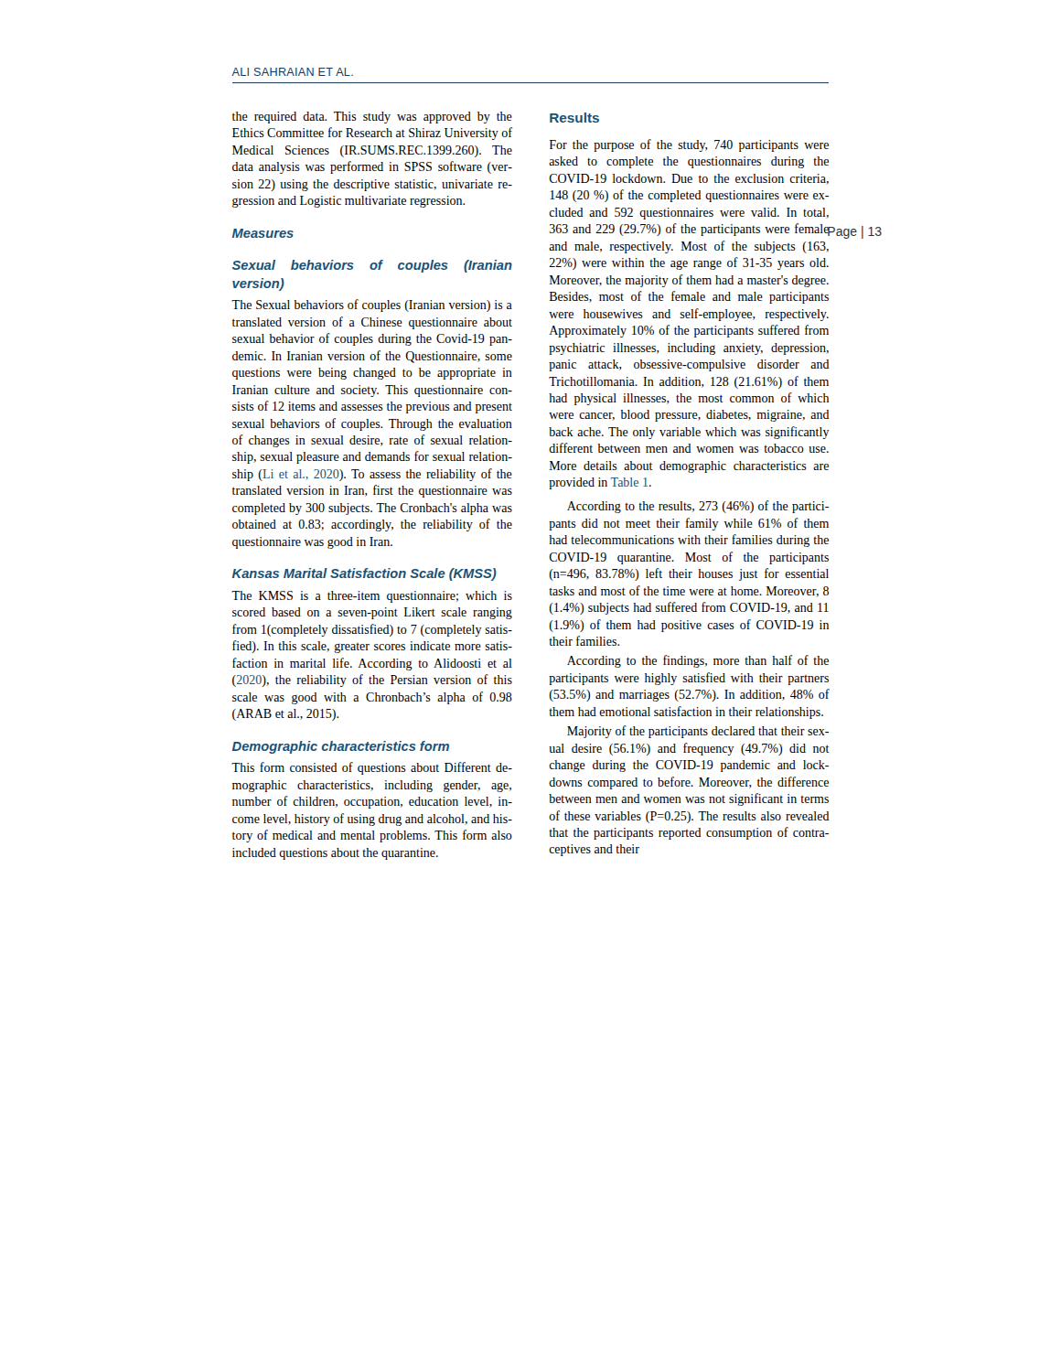ALI SAHRAIAN ET AL.
Page | 13
the required data. This study was approved by the Ethics Committee for Research at Shiraz University of Medical Sciences (IR.SUMS.REC.1399.260). The data analysis was performed in SPSS software (version 22) using the descriptive statistic, univariate regression and Logistic multivariate regression.
Measures
Sexual behaviors of couples (Iranian version)
The Sexual behaviors of couples (Iranian version) is a translated version of a Chinese questionnaire about sexual behavior of couples during the Covid-19 pandemic. In Iranian version of the Questionnaire, some questions were being changed to be appropriate in Iranian culture and society. This questionnaire consists of 12 items and assesses the previous and present sexual behaviors of couples. Through the evaluation of changes in sexual desire, rate of sexual relationship, sexual pleasure and demands for sexual relationship (Li et al., 2020). To assess the reliability of the translated version in Iran, first the questionnaire was completed by 300 subjects. The Cronbach's alpha was obtained at 0.83; accordingly, the reliability of the questionnaire was good in Iran.
Kansas Marital Satisfaction Scale (KMSS)
The KMSS is a three-item questionnaire; which is scored based on a seven-point Likert scale ranging from 1(completely dissatisfied) to 7 (completely satisfied). In this scale, greater scores indicate more satisfaction in marital life. According to Alidoosti et al (2020), the reliability of the Persian version of this scale was good with a Chronbach’s alpha of 0.98 (ARAB et al., 2015).
Demographic characteristics form
This form consisted of questions about Different demographic characteristics, including gender, age, number of children, occupation, education level, income level, history of using drug and alcohol, and history of medical and mental problems. This form also included questions about the quarantine.
Results
For the purpose of the study, 740 participants were asked to complete the questionnaires during the COVID-19 lockdown. Due to the exclusion criteria, 148 (20 %) of the completed questionnaires were excluded and 592 questionnaires were valid. In total, 363 and 229 (29.7%) of the participants were female and male, respectively. Most of the subjects (163, 22%) were within the age range of 31-35 years old. Moreover, the majority of them had a master's degree. Besides, most of the female and male participants were housewives and self-employee, respectively. Approximately 10% of the participants suffered from psychiatric illnesses, including anxiety, depression, panic attack, obsessive-compulsive disorder and Trichotillomania. In addition, 128 (21.61%) of them had physical illnesses, the most common of which were cancer, blood pressure, diabetes, migraine, and back ache. The only variable which was significantly different between men and women was tobacco use. More details about demographic characteristics are provided in Table 1.
According to the results, 273 (46%) of the participants did not meet their family while 61% of them had telecommunications with their families during the COVID-19 quarantine. Most of the participants (n=496, 83.78%) left their houses just for essential tasks and most of the time were at home. Moreover, 8 (1.4%) subjects had suffered from COVID-19, and 11 (1.9%) of them had positive cases of COVID-19 in their families.
According to the findings, more than half of the participants were highly satisfied with their partners (53.5%) and marriages (52.7%). In addition, 48% of them had emotional satisfaction in their relationships.
Majority of the participants declared that their sexual desire (56.1%) and frequency (49.7%) did not change during the COVID-19 pandemic and lockdowns compared to before. Moreover, the difference between men and women was not significant in terms of these variables (P=0.25). The results also revealed that the participants reported consumption of contraceptives and their